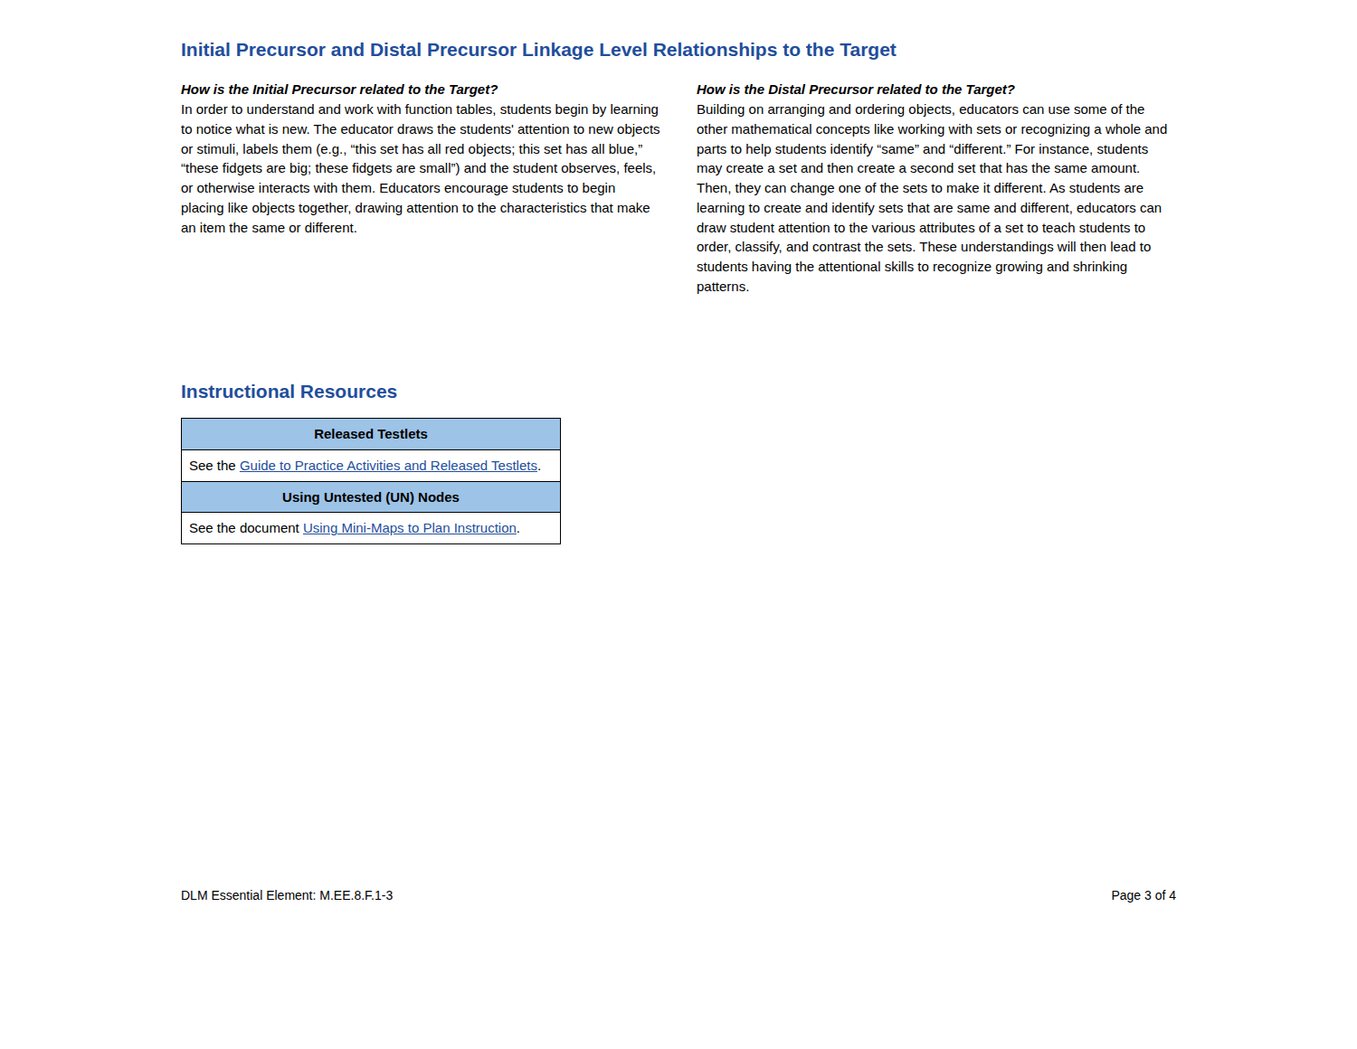Initial Precursor and Distal Precursor Linkage Level Relationships to the Target
How is the Initial Precursor related to the Target?
In order to understand and work with function tables, students begin by learning to notice what is new. The educator draws the students' attention to new objects or stimuli, labels them (e.g., “this set has all red objects; this set has all blue,” “these fidgets are big; these fidgets are small”) and the student observes, feels, or otherwise interacts with them. Educators encourage students to begin placing like objects together, drawing attention to the characteristics that make an item the same or different.
How is the Distal Precursor related to the Target?
Building on arranging and ordering objects, educators can use some of the other mathematical concepts like working with sets or recognizing a whole and parts to help students identify “same” and “different.” For instance, students may create a set and then create a second set that has the same amount. Then, they can change one of the sets to make it different. As students are learning to create and identify sets that are same and different, educators can draw student attention to the various attributes of a set to teach students to order, classify, and contrast the sets. These understandings will then lead to students having the attentional skills to recognize growing and shrinking patterns.
Instructional Resources
| Released Testlets |
| See the Guide to Practice Activities and Released Testlets . |
| Using Untested (UN) Nodes |
| See the document Using Mini-Maps to Plan Instruction . |
DLM Essential Element: M.EE.8.F.1-3 Page 3 of 4